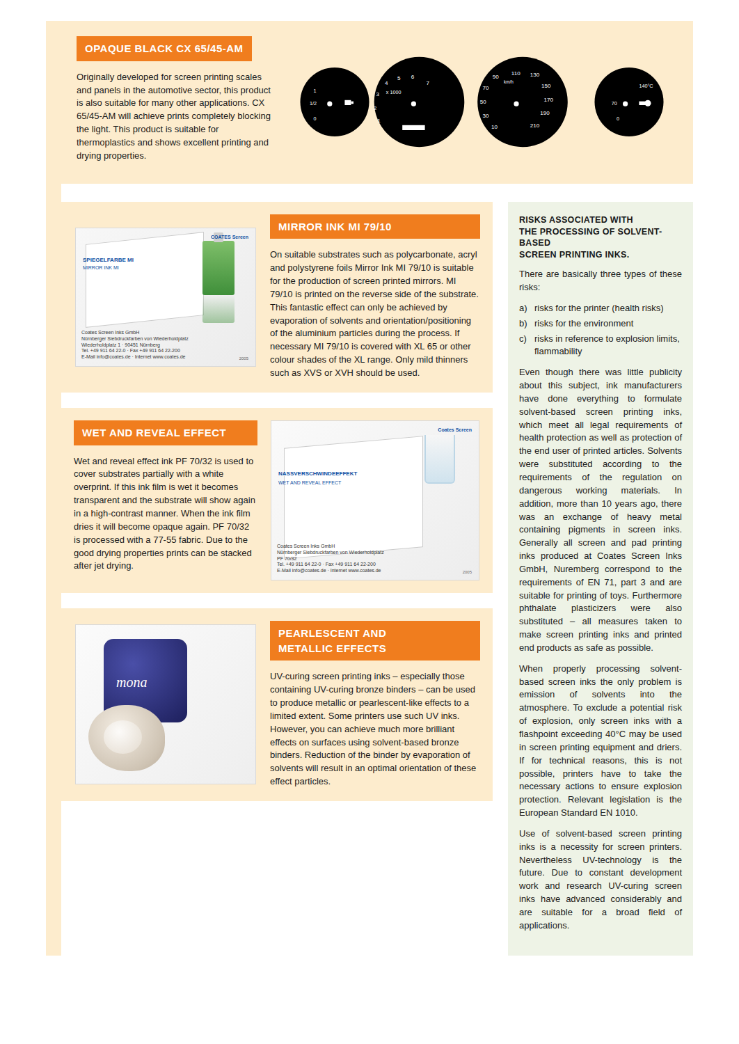Opaque Black CX 65/45-AM
Originally developed for screen printing scales and panels in the automotive sector, this product is also suitable for many other applications. CX 65/45-AM will achieve prints completely blocking the light. This product is suitable for thermoplastics and shows excellent printing and drying properties.
1 1/2 0 5 4 3 2 1 6 7 x 1000 110 90 70 50 30 10 130 150 170 190 210 km/h 140°C 70 0
COATES Screen
SPIEGELFARBE MI
MIRROR INK MI
Coates Screen Inks GmbH
Nürnberger Siebdruckfarben von Wiederholdplatz
Wiederholdplatz 1 · 90451 Nürnberg
Tel. +49 911 64 22-0 · Fax +49 911 64 22-200
E-Mail info@coates.de · Internet www.coates.de
2005
Mirror Ink MI 79/10
On suitable substrates such as polycarbonate, acryl and polystyrene foils Mirror Ink MI 79/10 is suitable for the production of screen printed mirrors. MI 79/10 is printed on the reverse side of the substrate. This fantastic effect can only be achieved by evaporation of solvents and orientation/positioning of the aluminium particles during the process. If necessary MI 79/10 is covered with XL 65 or other colour shades of the XL range. Only mild thinners such as XVS or XVH should be used.
Wet and Reveal Effect
Wet and reveal effect ink PF 70/32 is used to cover substrates partially with a white overprint. If this ink film is wet it becomes transparent and the substrate will show again in a high-contrast manner. When the ink film dries it will become opaque again. PF 70/32 is processed with a 77-55 fabric. Due to the good drying properties prints can be stacked after jet drying.
Coates Screen
NASSVERSCHWINDEEFFEKT
WET AND REVEAL EFFECT
Coates Screen Inks GmbH
Nürnberger Siebdruckfarben von Wiederholdplatz
PF 70/32
Tel. +49 911 64 22-0 · Fax +49 911 64 22-200
E-Mail info@coates.de · Internet www.coates.de
2005
mona
Pearlescent and
Metallic Effects
UV-curing screen printing inks – especially those containing UV-curing bronze binders – can be used to produce metallic or pearlescent-like effects to a limited extent. Some printers use such UV inks. However, you can achieve much more brilliant effects on surfaces using solvent-based bronze binders. Reduction of the binder by evaporation of solvents will result in an optimal orientation of these effect particles.
Risks associated with
the processing of solvent-based
screen printing inks.
There are basically three types of these risks:
a) risks for the printer (health risks)
b) risks for the environment
c) risks in reference to explosion limits, flammability
Even though there was little publicity about this subject, ink manufacturers have done everything to formulate solvent-based screen printing inks, which meet all legal requirements of health protection as well as protection of the end user of printed articles. Solvents were substituted according to the requirements of the regulation on dangerous working materials. In addition, more than 10 years ago, there was an exchange of heavy metal containing pigments in screen inks. Generally all screen and pad printing inks produced at Coates Screen Inks GmbH, Nuremberg correspond to the requirements of EN 71, part 3 and are suitable for printing of toys. Furthermore phthalate plasticizers were also substituted – all measures taken to make screen printing inks and printed end products as safe as possible.
When properly processing solvent-based screen inks the only problem is emission of solvents into the atmosphere. To exclude a potential risk of explosion, only screen inks with a flashpoint exceeding 40°C may be used in screen printing equipment and driers. If for technical reasons, this is not possible, printers have to take the necessary actions to ensure explosion protection. Relevant legislation is the European Standard EN 1010.
Use of solvent-based screen printing inks is a necessity for screen printers. Nevertheless UV-technology is the future. Due to constant development work and research UV-curing screen inks have advanced considerably and are suitable for a broad field of applications.